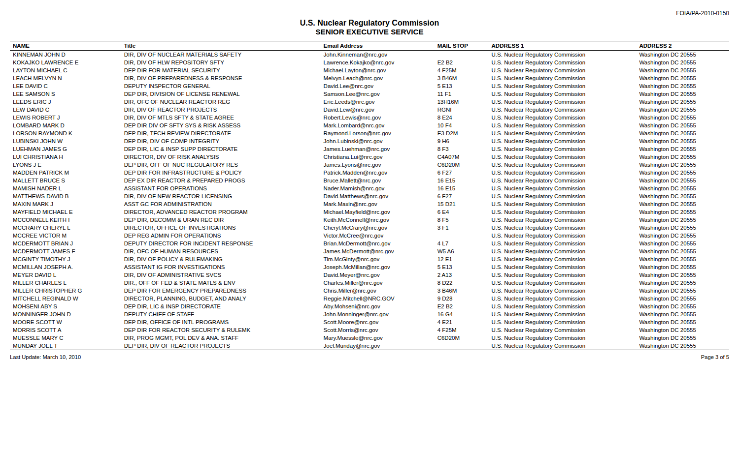FOIA/PA-2010-0150
U.S. Nuclear Regulatory Commission
SENIOR EXECUTIVE SERVICE
Senior Executive Service roster
| NAME | Title | Email Address | MAIL STOP | ADDRESS 1 | ADDRESS 2 |
| --- | --- | --- | --- | --- | --- |
| KINNEMAN JOHN D | DIR, DIV OF NUCLEAR MATERIALS SAFETY | John.Kinneman@nrc.gov | | U.S. Nuclear Regulatory Commission | Washington DC 20555 |
| KOKAJKO LAWRENCE E | DIR, DIV OF HLW REPOSITORY SFTY | Lawrence.Kokajko@nrc.gov | E2 B2 | U.S. Nuclear Regulatory Commission | Washington DC 20555 |
| LAYTON MICHAEL C | DEP DIR FOR MATERIAL SECURITY | Michael.Layton@nrc.gov | 4 F25M | U.S. Nuclear Regulatory Commission | Washington DC 20555 |
| LEACH MELVYN N | DIR, DIV OF PREPAREDNESS & RESPONSE | Melvyn.Leach@nrc.gov | 3 B46M | U.S. Nuclear Regulatory Commission | Washington DC 20555 |
| LEE DAVID C | DEPUTY INSPECTOR GENERAL | David.Lee@nrc.gov | 5 E13 | U.S. Nuclear Regulatory Commission | Washington DC 20555 |
| LEE SAMSON S | DEP DIR, DIVISION OF LICENSE RENEWAL | Samson.Lee@nrc.gov | 11 F1 | U.S. Nuclear Regulatory Commission | Washington DC 20555 |
| LEEDS ERIC J | DIR, OFC OF NUCLEAR REACTOR REG | Eric.Leeds@nrc.gov | 13H16M | U.S. Nuclear Regulatory Commission | Washington DC 20555 |
| LEW DAVID C | DIR, DIV OF REACTOR PROJECTS | David.Lew@nrc.gov | RGNI | U.S. Nuclear Regulatory Commission | Washington DC 20555 |
| LEWIS ROBERT J | DIR, DIV OF MTLS SFTY & STATE AGREE | Robert.Lewis@nrc.gov | 8 E24 | U.S. Nuclear Regulatory Commission | Washington DC 20555 |
| LOMBARD MARK D | DEP DIR DIV OF SFTY SYS & RISK ASSESS | Mark.Lombard@nrc.gov | 10 F4 | U.S. Nuclear Regulatory Commission | Washington DC 20555 |
| LORSON RAYMOND K | DEP DIR, TECH REVIEW DIRECTORATE | Raymond.Lorson@nrc.gov | E3 D2M | U.S. Nuclear Regulatory Commission | Washington DC 20555 |
| LUBINSKI JOHN W | DEP DIR, DIV OF COMP INTEGRITY | John.Lubinski@nrc.gov | 9 H6 | U.S. Nuclear Regulatory Commission | Washington DC 20555 |
| LUEHMAN JAMES G | DEP DIR, LIC & INSP SUPP DIRECTORATE | James.Luehman@nrc.gov | 8 F3 | U.S. Nuclear Regulatory Commission | Washington DC 20555 |
| LUI CHRISTIANA H | DIRECTOR, DIV OF RISK ANALYSIS | Christiana.Lui@nrc.gov | C4A07M | U.S. Nuclear Regulatory Commission | Washington DC 20555 |
| LYONS J E | DEP DIR, OFF OF NUC REGULATORY RES | James.Lyons@nrc.gov | C6D20M | U.S. Nuclear Regulatory Commission | Washington DC 20555 |
| MADDEN PATRICK M | DEP DIR FOR INFRASTRUCTURE & POLICY | Patrick.Madden@nrc.gov | 6 F27 | U.S. Nuclear Regulatory Commission | Washington DC 20555 |
| MALLETT BRUCE S | DEP EX DIR REACTOR & PREPARED PROGS | Bruce.Mallett@nrc.gov | 16 E15 | U.S. Nuclear Regulatory Commission | Washington DC 20555 |
| MAMISH NADER L | ASSISTANT FOR OPERATIONS | Nader.Mamish@nrc.gov | 16 E15 | U.S. Nuclear Regulatory Commission | Washington DC 20555 |
| MATTHEWS DAVID B | DIR, DIV OF NEW REACTOR LICENSING | David.Matthews@nrc.gov | 6 F27 | U.S. Nuclear Regulatory Commission | Washington DC 20555 |
| MAXIN MARK J | ASST GC FOR ADMINISTRATION | Mark.Maxin@nrc.gov | 15 D21 | U.S. Nuclear Regulatory Commission | Washington DC 20555 |
| MAYFIELD MICHAEL E | DIRECTOR, ADVANCED REACTOR PROGRAM | Michael.Mayfield@nrc.gov | 6 E4 | U.S. Nuclear Regulatory Commission | Washington DC 20555 |
| MCCONNELL KEITH I | DEP DIR, DECOMM & URAN REC DIR | Keith.McConnell@nrc.gov | 8 F5 | U.S. Nuclear Regulatory Commission | Washington DC 20555 |
| MCCRARY CHERYL L | DIRECTOR, OFFICE OF INVESTIGATIONS | Cheryl.McCrary@nrc.gov | 3 F1 | U.S. Nuclear Regulatory Commission | Washington DC 20555 |
| MCCREE VICTOR M | DEP REG ADMIN FOR OPERATIONS | Victor.McCree@nrc.gov | | U.S. Nuclear Regulatory Commission | Washington DC 20555 |
| MCDERMOTT BRIAN J | DEPUTY DIRECTOR FOR INCIDENT RESPONSE | Brian.McDermott@nrc.gov | 4 L7 | U.S. Nuclear Regulatory Commission | Washington DC 20555 |
| MCDERMOTT JAMES F | DIR, OFC OF HUMAN RESOURCES | James.McDermott@nrc.gov | W5 A6 | U.S. Nuclear Regulatory Commission | Washington DC 20555 |
| MCGINTY TIMOTHY J | DIR, DIV OF POLICY & RULEMAKING | Tim.McGinty@nrc.gov | 12 E1 | U.S. Nuclear Regulatory Commission | Washington DC 20555 |
| MCMILLAN JOSEPH A. | ASSISTANT IG FOR INVESTIGATIONS | Joseph.McMillan@nrc.gov | 5 E13 | U.S. Nuclear Regulatory Commission | Washington DC 20555 |
| MEYER DAVID L | DIR, DIV OF ADMINISTRATIVE SVCS | David.Meyer@nrc.gov | 2 A13 | U.S. Nuclear Regulatory Commission | Washington DC 20555 |
| MILLER CHARLES L | DIR., OFF OF FED & STATE MATLS & ENV | Charles.Miller@nrc.gov | 8 D22 | U.S. Nuclear Regulatory Commission | Washington DC 20555 |
| MILLER CHRISTOPHER G | DEP DIR FOR EMERGENCY PREPAREDNESS | Chris.Miller@nrc.gov | 3 B46M | U.S. Nuclear Regulatory Commission | Washington DC 20555 |
| MITCHELL REGINALD W | DIRECTOR, PLANNING, BUDGET, AND ANALY | Reggie.Mitchell@NRC.GOV | 9 D28 | U.S. Nuclear Regulatory Commission | Washington DC 20555 |
| MOHSENI ABY S | DEP DIR, LIC & INSP DIRECTORATE | Aby.Mohseni@nrc.gov | E2 B2 | U.S. Nuclear Regulatory Commission | Washington DC 20555 |
| MONNINGER JOHN D | DEPUTY CHIEF OF STAFF | John.Monninger@nrc.gov | 16 G4 | U.S. Nuclear Regulatory Commission | Washington DC 20555 |
| MOORE SCOTT W | DEP DIR, OFFICE OF INTL PROGRAMS | Scott.Moore@nrc.gov | 4 E21 | U.S. Nuclear Regulatory Commission | Washington DC 20555 |
| MORRIS SCOTT A | DEP DIR FOR REACTOR SECURITY & RULEMK | Scott.Morris@nrc.gov | 4 F25M | U.S. Nuclear Regulatory Commission | Washington DC 20555 |
| MUESSLE MARY C | DIR, PROG MGMT, POL DEV & ANA. STAFF | Mary.Muessle@nrc.gov | C6D20M | U.S. Nuclear Regulatory Commission | Washington DC 20555 |
| MUNDAY JOEL T | DEP DIR, DIV OF REACTOR PROJECTS | Joel.Munday@nrc.gov | | U.S. Nuclear Regulatory Commission | Washington DC 20555 |
Last Update: March 10, 2010 Page 3 of 5